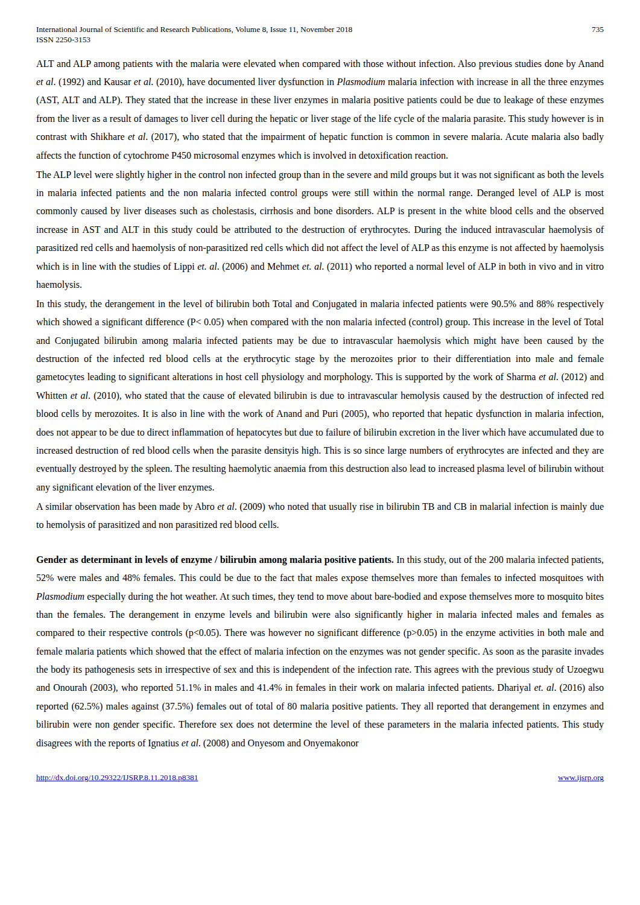International Journal of Scientific and Research Publications, Volume 8, Issue 11, November 2018 735
ISSN 2250-3153
ALT and ALP among patients with the malaria were elevated when compared with those without infection. Also previous studies done by Anand et al. (1992) and Kausar et al. (2010), have documented liver dysfunction in Plasmodium malaria infection with increase in all the three enzymes (AST, ALT and ALP). They stated that the increase in these liver enzymes in malaria positive patients could be due to leakage of these enzymes from the liver as a result of damages to liver cell during the hepatic or liver stage of the life cycle of the malaria parasite. This study however is in contrast with Shikhare et al. (2017), who stated that the impairment of hepatic function is common in severe malaria. Acute malaria also badly affects the function of cytochrome P450 microsomal enzymes which is involved in detoxification reaction.
The ALP level were slightly higher in the control non infected group than in the severe and mild groups but it was not significant as both the levels in malaria infected patients and the non malaria infected control groups were still within the normal range. Deranged level of ALP is most commonly caused by liver diseases such as cholestasis, cirrhosis and bone disorders. ALP is present in the white blood cells and the observed increase in AST and ALT in this study could be attributed to the destruction of erythrocytes. During the induced intravascular haemolysis of parasitized red cells and haemolysis of non-parasitized red cells which did not affect the level of ALP as this enzyme is not affected by haemolysis which is in line with the studies of Lippi et. al. (2006) and Mehmet et. al. (2011) who reported a normal level of ALP in both in vivo and in vitro haemolysis.
In this study, the derangement in the level of bilirubin both Total and Conjugated in malaria infected patients were 90.5% and 88% respectively which showed a significant difference (P< 0.05) when compared with the non malaria infected (control) group. This increase in the level of Total and Conjugated bilirubin among malaria infected patients may be due to intravascular haemolysis which might have been caused by the destruction of the infected red blood cells at the erythrocytic stage by the merozoites prior to their differentiation into male and female gametocytes leading to significant alterations in host cell physiology and morphology. This is supported by the work of Sharma et al. (2012) and Whitten et al. (2010), who stated that the cause of elevated bilirubin is due to intravascular hemolysis caused by the destruction of infected red blood cells by merozoites. It is also in line with the work of Anand and Puri (2005), who reported that hepatic dysfunction in malaria infection, does not appear to be due to direct inflammation of hepatocytes but due to failure of bilirubin excretion in the liver which have accumulated due to increased destruction of red blood cells when the parasite densityis high. This is so since large numbers of erythrocytes are infected and they are eventually destroyed by the spleen. The resulting haemolytic anaemia from this destruction also lead to increased plasma level of bilirubin without any significant elevation of the liver enzymes.
A similar observation has been made by Abro et al. (2009) who noted that usually rise in bilirubin TB and CB in malarial infection is mainly due to hemolysis of parasitized and non parasitized red blood cells.
Gender as determinant in levels of enzyme / bilirubin among malaria positive patients. In this study, out of the 200 malaria infected patients, 52% were males and 48% females. This could be due to the fact that males expose themselves more than females to infected mosquitoes with Plasmodium especially during the hot weather. At such times, they tend to move about bare-bodied and expose themselves more to mosquito bites than the females. The derangement in enzyme levels and bilirubin were also significantly higher in malaria infected males and females as compared to their respective controls (p<0.05). There was however no significant difference (p>0.05) in the enzyme activities in both male and female malaria patients which showed that the effect of malaria infection on the enzymes was not gender specific. As soon as the parasite invades the body its pathogenesis sets in irrespective of sex and this is independent of the infection rate. This agrees with the previous study of Uzoegwu and Onourah (2003), who reported 51.1% in males and 41.4% in females in their work on malaria infected patients. Dhariyal et. al. (2016) also reported (62.5%) males against (37.5%) females out of total of 80 malaria positive patients. They all reported that derangement in enzymes and bilirubin were non gender specific. Therefore sex does not determine the level of these parameters in the malaria infected patients. This study disagrees with the reports of Ignatius et al. (2008) and Onyesom and Onyemakonor
http://dx.doi.org/10.29322/IJSRP.8.11.2018.p8381 www.ijsrp.org